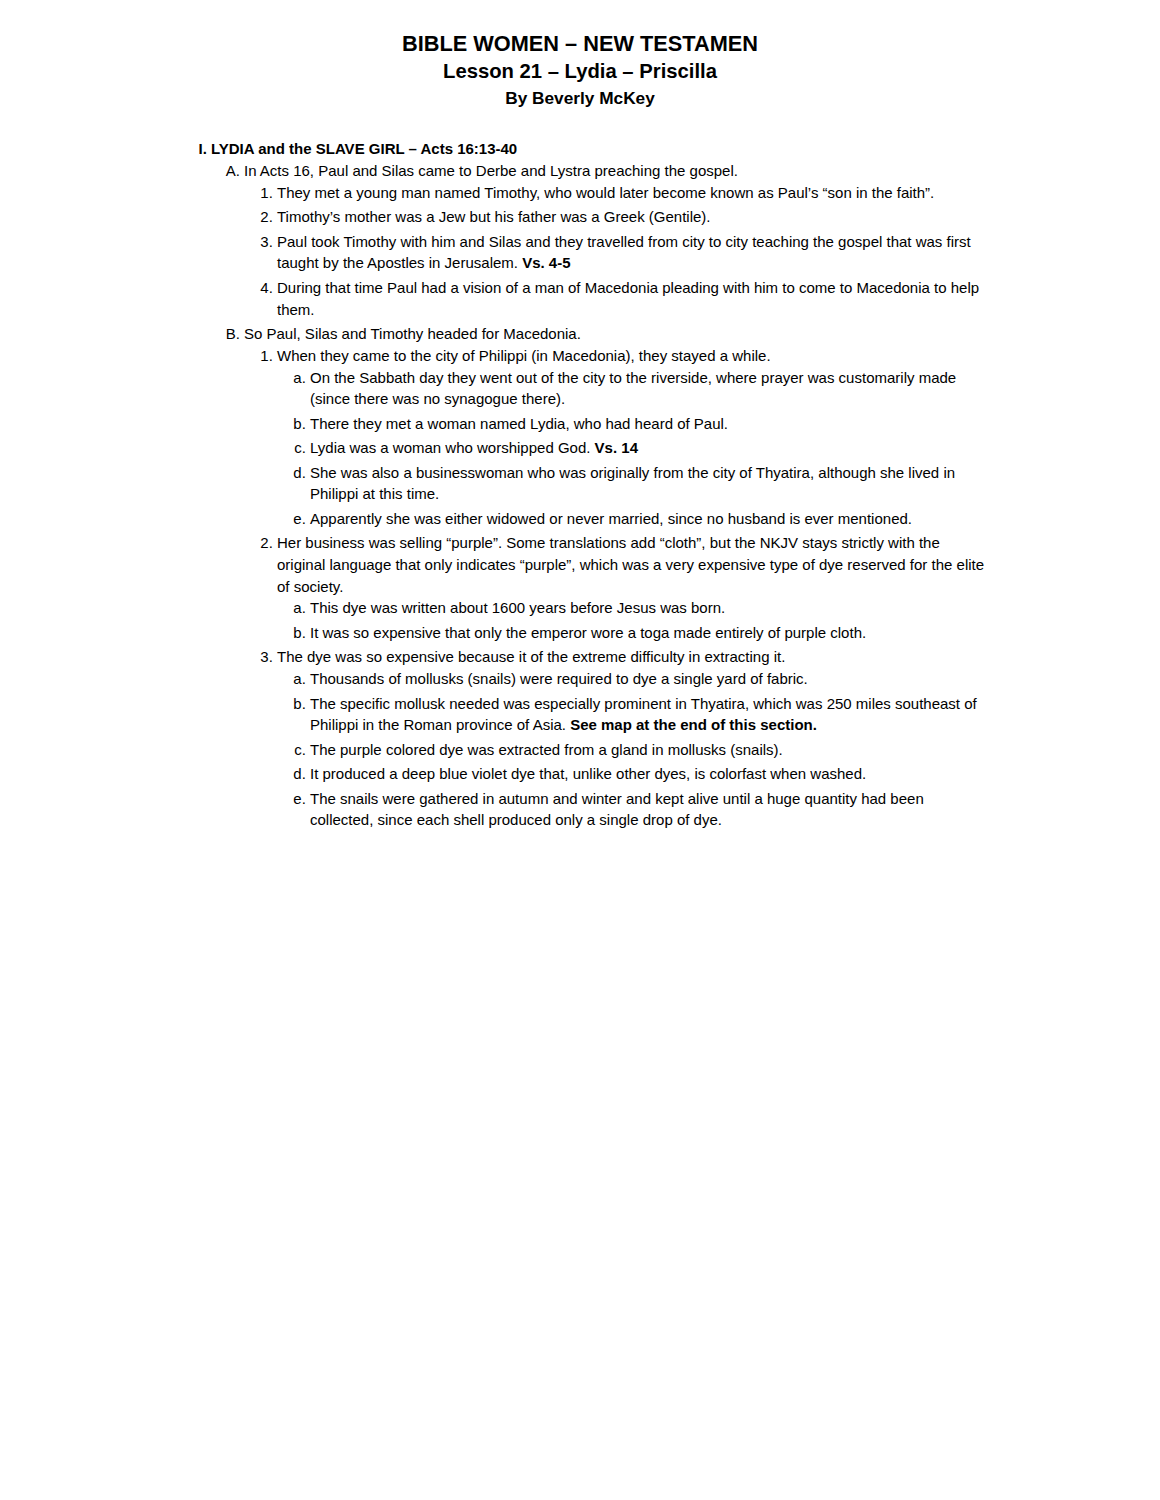BIBLE WOMEN – NEW TESTAMEN
Lesson 21 – Lydia – Priscilla
By Beverly McKey
LYDIA and the SLAVE GIRL – Acts 16:13-40
In Acts 16, Paul and Silas came to Derbe and Lystra preaching the gospel.
They met a young man named Timothy, who would later become known as Paul’s “son in the faith”.
Timothy’s mother was a Jew but his father was a Greek (Gentile).
Paul took Timothy with him and Silas and they travelled from city to city teaching the gospel that was first taught by the Apostles in Jerusalem. Vs. 4-5
During that time Paul had a vision of a man of Macedonia pleading with him to come to Macedonia to help them.
So Paul, Silas and Timothy headed for Macedonia.
When they came to the city of Philippi (in Macedonia), they stayed a while.
On the Sabbath day they went out of the city to the riverside, where prayer was customarily made (since there was no synagogue there).
There they met a woman named Lydia, who had heard of Paul.
Lydia was a woman who worshipped God. Vs. 14
She was also a businesswoman who was originally from the city of Thyatira, although she lived in Philippi at this time.
Apparently she was either widowed or never married, since no husband is ever mentioned.
Her business was selling “purple”. Some translations add “cloth”, but the NKJV stays strictly with the original language that only indicates “purple”, which was a very expensive type of dye reserved for the elite of society.
This dye was written about 1600 years before Jesus was born.
It was so expensive that only the emperor wore a toga made entirely of purple cloth.
The dye was so expensive because it of the extreme difficulty in extracting it.
Thousands of mollusks (snails) were required to dye a single yard of fabric.
The specific mollusk needed was especially prominent in Thyatira, which was 250 miles southeast of Philippi in the Roman province of Asia. See map at the end of this section.
The purple colored dye was extracted from a gland in mollusks (snails).
It produced a deep blue violet dye that, unlike other dyes, is colorfast when washed.
The snails were gathered in autumn and winter and kept alive until a huge quantity had been collected, since each shell produced only a single drop of dye.